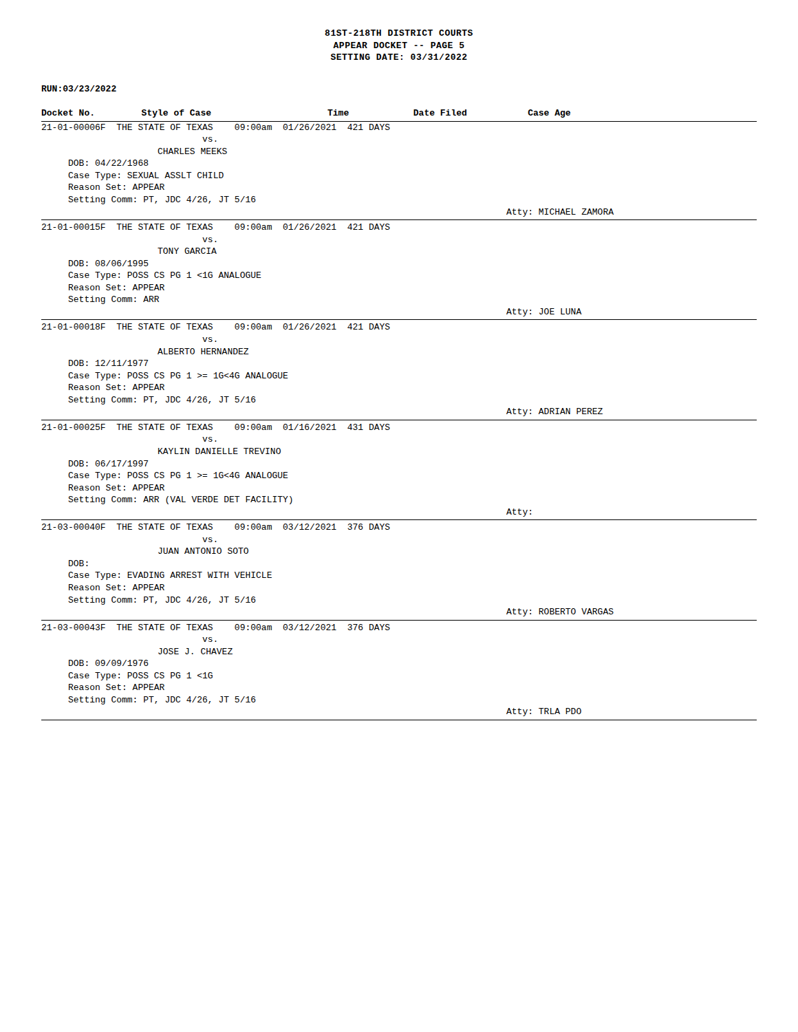81ST-218TH DISTRICT COURTS
APPEAR DOCKET -- PAGE 5
SETTING DATE: 03/31/2022
RUN:03/23/2022
| Docket No. | Style of Case | Time | Date Filed | Case Age |
| --- | --- | --- | --- | --- |
21-01-00006F THE STATE OF TEXAS 09:00am 01/26/2021 421 DAYS
vs.
CHARLES MEEKS
DOB: 04/22/1968
Case Type: SEXUAL ASSLT CHILD
Reason Set: APPEAR
Setting Comm: PT, JDC 4/26, JT 5/16
Atty: MICHAEL ZAMORA
21-01-00015F THE STATE OF TEXAS 09:00am 01/26/2021 421 DAYS
vs.
TONY GARCIA
DOB: 08/06/1995
Case Type: POSS CS PG 1 <1G ANALOGUE
Reason Set: APPEAR
Setting Comm: ARR
Atty: JOE LUNA
21-01-00018F THE STATE OF TEXAS 09:00am 01/26/2021 421 DAYS
vs.
ALBERTO HERNANDEZ
DOB: 12/11/1977
Case Type: POSS CS PG 1 >= 1G<4G ANALOGUE
Reason Set: APPEAR
Setting Comm: PT, JDC 4/26, JT 5/16
Atty: ADRIAN PEREZ
21-01-00025F THE STATE OF TEXAS 09:00am 01/16/2021 431 DAYS
vs.
KAYLIN DANIELLE TREVINO
DOB: 06/17/1997
Case Type: POSS CS PG 1 >= 1G<4G ANALOGUE
Reason Set: APPEAR
Setting Comm: ARR (VAL VERDE DET FACILITY)
Atty:
21-03-00040F THE STATE OF TEXAS 09:00am 03/12/2021 376 DAYS
vs.
JUAN ANTONIO SOTO
DOB:
Case Type: EVADING ARREST WITH VEHICLE
Reason Set: APPEAR
Setting Comm: PT, JDC 4/26, JT 5/16
Atty: ROBERTO VARGAS
21-03-00043F THE STATE OF TEXAS 09:00am 03/12/2021 376 DAYS
vs.
JOSE J. CHAVEZ
DOB: 09/09/1976
Case Type: POSS CS PG 1 <1G
Reason Set: APPEAR
Setting Comm: PT, JDC 4/26, JT 5/16
Atty: TRLA PDO